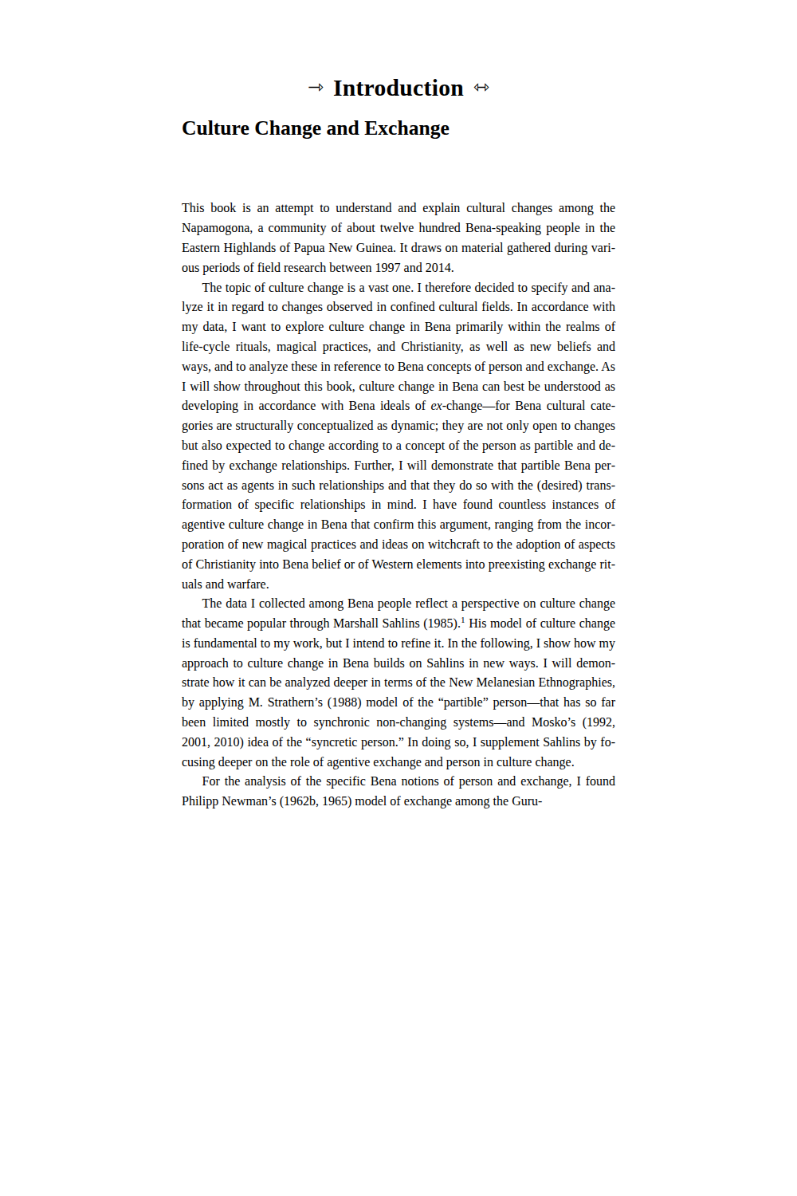⇾Introduction⇿
Culture Change and Exchange
This book is an attempt to understand and explain cultural changes among the Napamogona, a community of about twelve hundred Bena-speaking people in the Eastern Highlands of Papua New Guinea. It draws on material gathered during various periods of field research between 1997 and 2014.
The topic of culture change is a vast one. I therefore decided to specify and analyze it in regard to changes observed in confined cultural fields. In accordance with my data, I want to explore culture change in Bena primarily within the realms of life-cycle rituals, magical practices, and Christianity, as well as new beliefs and ways, and to analyze these in reference to Bena concepts of person and exchange. As I will show throughout this book, culture change in Bena can best be understood as developing in accordance with Bena ideals of ex-change—for Bena cultural categories are structurally conceptualized as dynamic; they are not only open to changes but also expected to change according to a concept of the person as partible and defined by exchange relationships. Further, I will demonstrate that partible Bena persons act as agents in such relationships and that they do so with the (desired) transformation of specific relationships in mind. I have found countless instances of agentive culture change in Bena that confirm this argument, ranging from the incorporation of new magical practices and ideas on witchcraft to the adoption of aspects of Christianity into Bena belief or of Western elements into preexisting exchange rituals and warfare.
The data I collected among Bena people reflect a perspective on culture change that became popular through Marshall Sahlins (1985).1 His model of culture change is fundamental to my work, but I intend to refine it. In the following, I show how my approach to culture change in Bena builds on Sahlins in new ways. I will demonstrate how it can be analyzed deeper in terms of the New Melanesian Ethnographies, by applying M. Strathern’s (1988) model of the “partible” person—that has so far been limited mostly to synchronic non-changing systems—and Mosko’s (1992, 2001, 2010) idea of the “syncretic person.” In doing so, I supplement Sahlins by focusing deeper on the role of agentive exchange and person in culture change.
For the analysis of the specific Bena notions of person and exchange, I found Philipp Newman’s (1962b, 1965) model of exchange among the Guru-